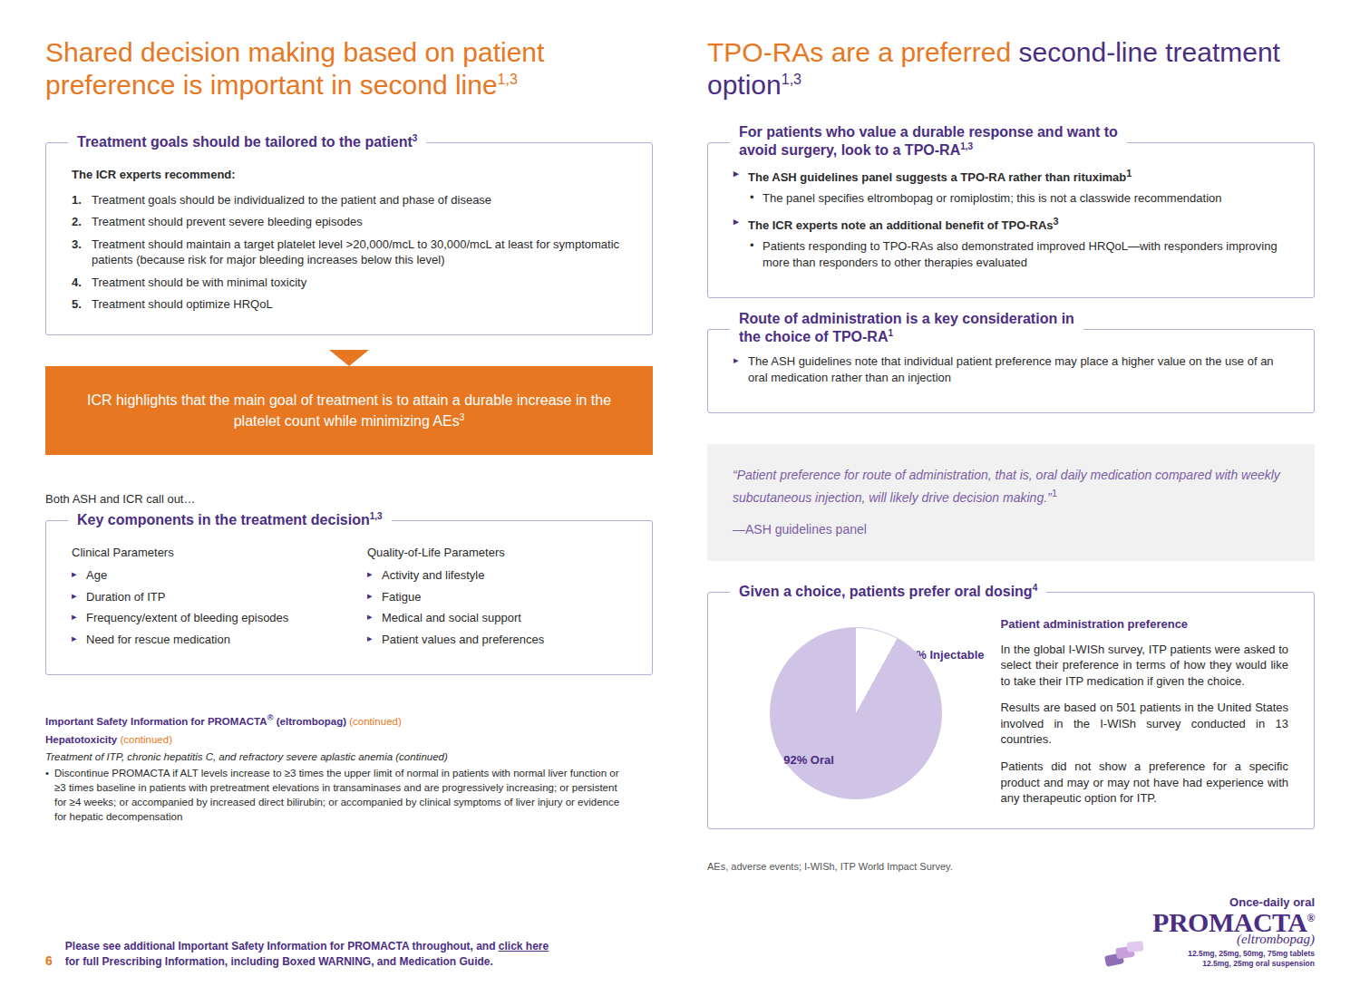Shared decision making based on patient preference is important in second line1,3
Treatment goals should be tailored to the patient3
The ICR experts recommend:
Treatment goals should be individualized to the patient and phase of disease
Treatment should prevent severe bleeding episodes
Treatment should maintain a target platelet level >20,000/mcL to 30,000/mcL at least for symptomatic patients (because risk for major bleeding increases below this level)
Treatment should be with minimal toxicity
Treatment should optimize HRQoL
ICR highlights that the main goal of treatment is to attain a durable increase in the platelet count while minimizing AEs3
Both ASH and ICR call out…
Key components in the treatment decision1,3
Clinical Parameters
Age
Duration of ITP
Frequency/extent of bleeding episodes
Need for rescue medication
Quality-of-Life Parameters
Activity and lifestyle
Fatigue
Medical and social support
Patient values and preferences
Important Safety Information for PROMACTA® (eltrombopag) (continued)
Hepatotoxicity (continued)
Treatment of ITP, chronic hepatitis C, and refractory severe aplastic anemia (continued)
Discontinue PROMACTA if ALT levels increase to ≥3 times the upper limit of normal in patients with normal liver function or ≥3 times baseline in patients with pretreatment elevations in transaminases and are progressively increasing; or persistent for ≥4 weeks; or accompanied by increased direct bilirubin; or accompanied by clinical symptoms of liver injury or evidence for hepatic decompensation
TPO-RAs are a preferred second-line treatment option1,3
For patients who value a durable response and want to
avoid surgery, look to a TPO-RA1,3
The ASH guidelines panel suggests a TPO-RA rather than rituximab1
The panel specifies eltrombopag or romiplostim; this is not a classwide recommendation
The ICR experts note an additional benefit of TPO-RAs3
Patients responding to TPO-RAs also demonstrated improved HRQoL—with responders improving more than responders to other therapies evaluated
Route of administration is a key consideration in
the choice of TPO-RA1
The ASH guidelines note that individual patient preference may place a higher value on the use of an oral medication rather than an injection
“Patient preference for route of administration, that is, oral daily medication compared with weekly subcutaneous injection, will likely drive decision making.”1
—ASH guidelines panel
Given a choice, patients prefer oral dosing4
8% Injectable
92% Oral
Patient administration preference
In the global I-WISh survey, ITP patients were asked to select their preference in terms of how they would like to take their ITP medication if given the choice.
Results are based on 501 patients in the United States involved in the I-WISh survey conducted in 13 countries.
Patients did not show a preference for a specific product and may or may not have had experience with any therapeutic option for ITP.
AEs, adverse events; I-WISh, ITP World Impact Survey.
6
Please see additional Important Safety Information for PROMACTA throughout, and click here
for full Prescribing Information, including Boxed WARNING, and Medication Guide.
Once-daily oral
PROMACTA®
(eltrombopag)
12.5mg, 25mg, 50mg, 75mg tablets
12.5mg, 25mg oral suspension